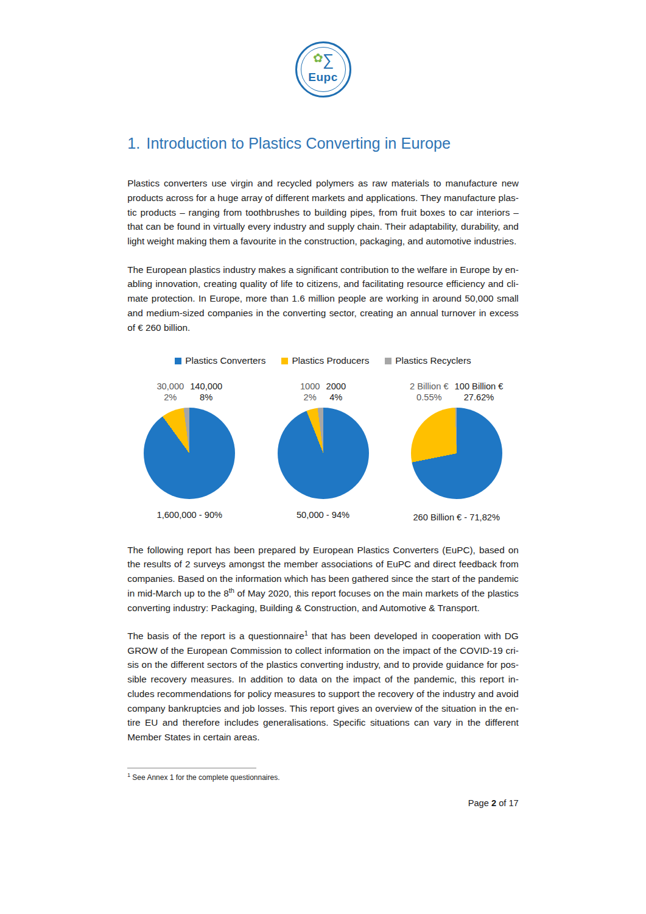✿∑
EuPC
1. Introduction to Plastics Converting in Europe
Plastics converters use virgin and recycled polymers as raw materials to manufacture new products across for a huge array of different markets and applications. They manufacture plastic products – ranging from toothbrushes to building pipes, from fruit boxes to car interiors – that can be found in virtually every industry and supply chain. Their adaptability, durability, and light weight making them a favourite in the construction, packaging, and automotive industries.
The European plastics industry makes a significant contribution to the welfare in Europe by enabling innovation, creating quality of life to citizens, and facilitating resource efficiency and climate protection. In Europe, more than 1.6 million people are working in around 50,000 small and medium-sized companies in the converting sector, creating an annual turnover in excess of € 260 billion.
Plastics Converters
Plastics Producers
Plastics Recyclers
30,000
2%
140,000
8%
1,600,000 - 90%
1000
2%
2000
4%
50,000 - 94%
2 Billion €
0.55%
100 Billion €
27.62%
260 Billion € - 71,82%
The following report has been prepared by European Plastics Converters (EuPC), based on the results of 2 surveys amongst the member associations of EuPC and direct feedback from companies. Based on the information which has been gathered since the start of the pandemic in mid-March up to the 8th of May 2020, this report focuses on the main markets of the plastics converting industry: Packaging, Building & Construction, and Automotive & Transport.
The basis of the report is a questionnaire1 that has been developed in cooperation with DG GROW of the European Commission to collect information on the impact of the COVID-19 crisis on the different sectors of the plastics converting industry, and to provide guidance for possible recovery measures. In addition to data on the impact of the pandemic, this report includes recommendations for policy measures to support the recovery of the industry and avoid company bankruptcies and job losses. This report gives an overview of the situation in the entire EU and therefore includes generalisations. Specific situations can vary in the different Member States in certain areas.
1 See Annex 1 for the complete questionnaires.
Page 2 of 17